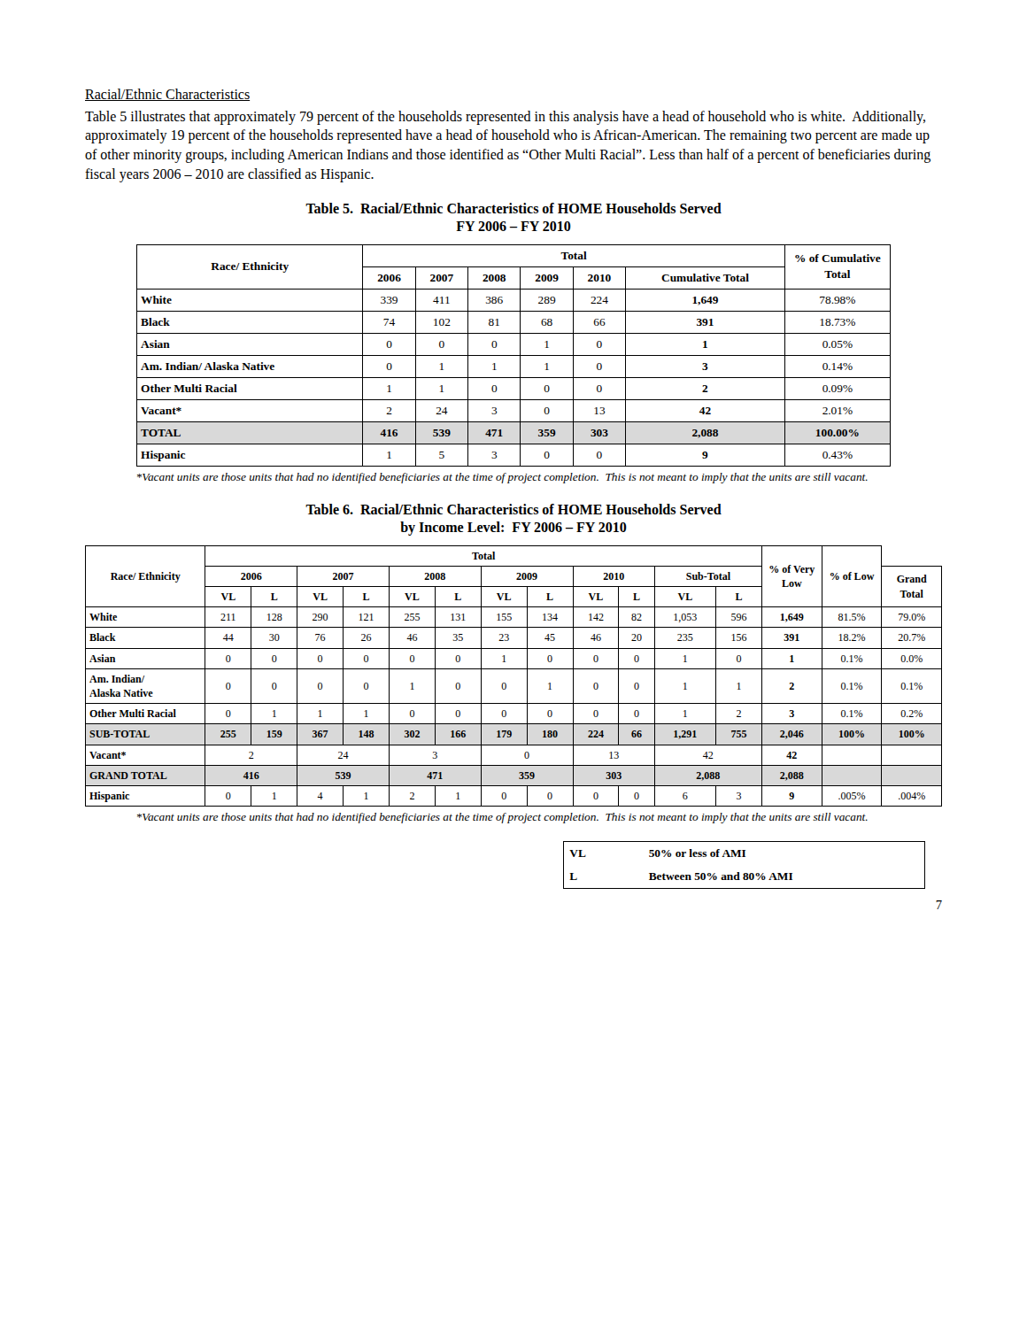Racial/Ethnic Characteristics
Table 5 illustrates that approximately 79 percent of the households represented in this analysis have a head of household who is white. Additionally, approximately 19 percent of the households represented have a head of household who is African-American. The remaining two percent are made up of other minority groups, including American Indians and those identified as “Other Multi Racial”. Less than half of a percent of beneficiaries during fiscal years 2006 – 2010 are classified as Hispanic.
Table 5. Racial/Ethnic Characteristics of HOME Households Served
FY 2006 – FY 2010
| Race/ Ethnicity | Total | % of Cumulative Total |
| --- | --- | --- |
| 2006 | 2007 | 2008 | 2009 | 2010 | Cumulative Total |
| White | 339 | 411 | 386 | 289 | 224 | 1,649 | 78.98% |
| Black | 74 | 102 | 81 | 68 | 66 | 391 | 18.73% |
| Asian | 0 | 0 | 0 | 1 | 0 | 1 | 0.05% |
| Am. Indian/ Alaska Native | 0 | 1 | 1 | 1 | 0 | 3 | 0.14% |
| Other Multi Racial | 1 | 1 | 0 | 0 | 0 | 2 | 0.09% |
| Vacant* | 2 | 24 | 3 | 0 | 13 | 42 | 2.01% |
| TOTAL | 416 | 539 | 471 | 359 | 303 | 2,088 | 100.00% |
| Hispanic | 1 | 5 | 3 | 0 | 0 | 9 | 0.43% |
*Vacant units are those units that had no identified beneficiaries at the time of project completion. This is not meant to imply that the units are still vacant.
Table 6. Racial/Ethnic Characteristics of HOME Households Served
by Income Level: FY 2006 – FY 2010
| Race/ Ethnicity | Total | % of Very Low | % of Low |
| --- | --- | --- | --- |
| 2006 | 2007 | 2008 | 2009 | 2010 | Sub-Total | Grand Total |
| VL | L | VL | L | VL | L | VL | L | VL | L | VL | L |
| White | 211 | 128 | 290 | 121 | 255 | 131 | 155 | 134 | 142 | 82 | 1,053 | 596 | 1,649 | 81.5% | 79.0% |
| Black | 44 | 30 | 76 | 26 | 46 | 35 | 23 | 45 | 46 | 20 | 235 | 156 | 391 | 18.2% | 20.7% |
| Asian | 0 | 0 | 0 | 0 | 0 | 0 | 1 | 0 | 0 | 0 | 1 | 0 | 1 | 0.1% | 0.0% |
| Am. Indian/ Alaska Native | 0 | 0 | 0 | 0 | 1 | 0 | 0 | 1 | 0 | 0 | 1 | 1 | 2 | 0.1% | 0.1% |
| Other Multi Racial | 0 | 1 | 1 | 1 | 0 | 0 | 0 | 0 | 0 | 0 | 1 | 2 | 3 | 0.1% | 0.2% |
| SUB-TOTAL | 255 | 159 | 367 | 148 | 302 | 166 | 179 | 180 | 224 | 66 | 1,291 | 755 | 2,046 | 100% | 100% |
| Vacant* | 2 | 24 | 3 | 0 | 13 | 42 | 42 | | |
| GRAND TOTAL | 416 | 539 | 471 | 359 | 303 | 2,088 | 2,088 | | |
| Hispanic | 0 | 1 | 4 | 1 | 2 | 1 | 0 | 0 | 0 | 0 | 6 | 3 | 9 | .005% | .004% |
*Vacant units are those units that had no identified beneficiaries at the time of project completion. This is not meant to imply that the units are still vacant.
| VL | 50% or less of AMI |
| L | Between 50% and 80% AMI |
7